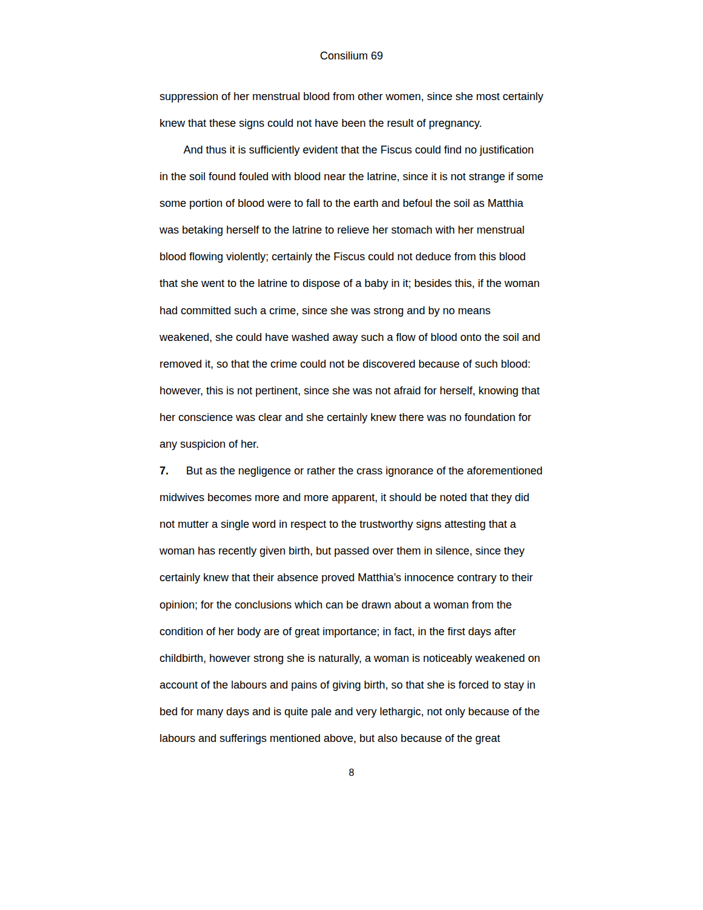Consilium 69
suppression of her menstrual blood from other women, since she most certainly knew that these signs could not have been the result of pregnancy.
And thus it is sufficiently evident that the Fiscus could find no justification in the soil found fouled with blood near the latrine, since it is not strange if some some portion of blood were to fall to the earth and befoul the soil as Matthia was betaking herself to the latrine to relieve her stomach with her menstrual blood flowing violently; certainly the Fiscus could not deduce from this blood that she went to the latrine to dispose of a baby in it; besides this, if the woman had committed such a crime, since she was strong and by no means weakened, she could have washed away such a flow of blood onto the soil and removed it, so that the crime could not be discovered because of such blood: however, this is not pertinent, since she was not afraid for herself, knowing that her conscience was clear and she certainly knew there was no foundation for any suspicion of her.
7. But as the negligence or rather the crass ignorance of the aforementioned midwives becomes more and more apparent, it should be noted that they did not mutter a single word in respect to the trustworthy signs attesting that a woman has recently given birth, but passed over them in silence, since they certainly knew that their absence proved Matthia’s innocence contrary to their opinion; for the conclusions which can be drawn about a woman from the condition of her body are of great importance; in fact, in the first days after childbirth, however strong she is naturally, a woman is noticeably weakened on account of the labours and pains of giving birth, so that she is forced to stay in bed for many days and is quite pale and very lethargic, not only because of the labours and sufferings mentioned above, but also because of the great
8